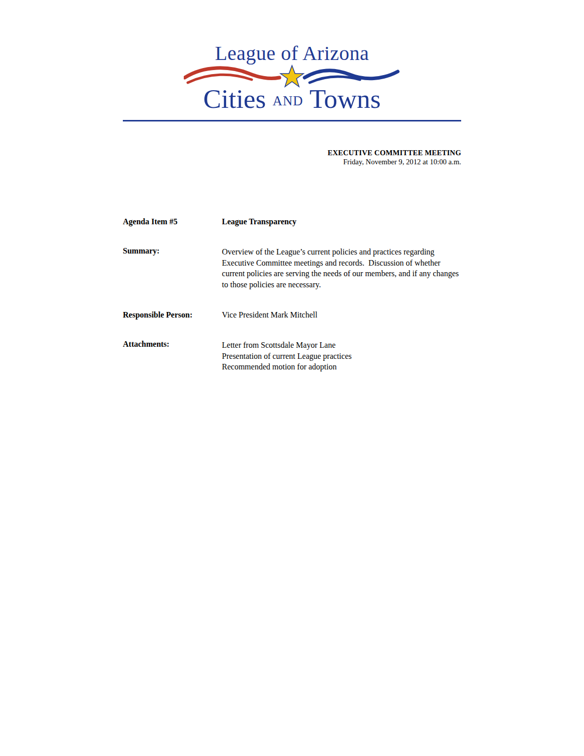League of Arizona
Cities AND Towns
EXECUTIVE COMMITTEE MEETING
Friday, November 9, 2012 at 10:00 a.m.
| Agenda Item #5 | League Transparency |
| Summary: | Overview of the League’s current policies and practices regarding Executive Committee meetings and records. Discussion of whether current policies are serving the needs of our members, and if any changes to those policies are necessary. |
| Responsible Person: | Vice President Mark Mitchell |
| Attachments: | Letter from Scottsdale Mayor Lane Presentation of current League practices Recommended motion for adoption |